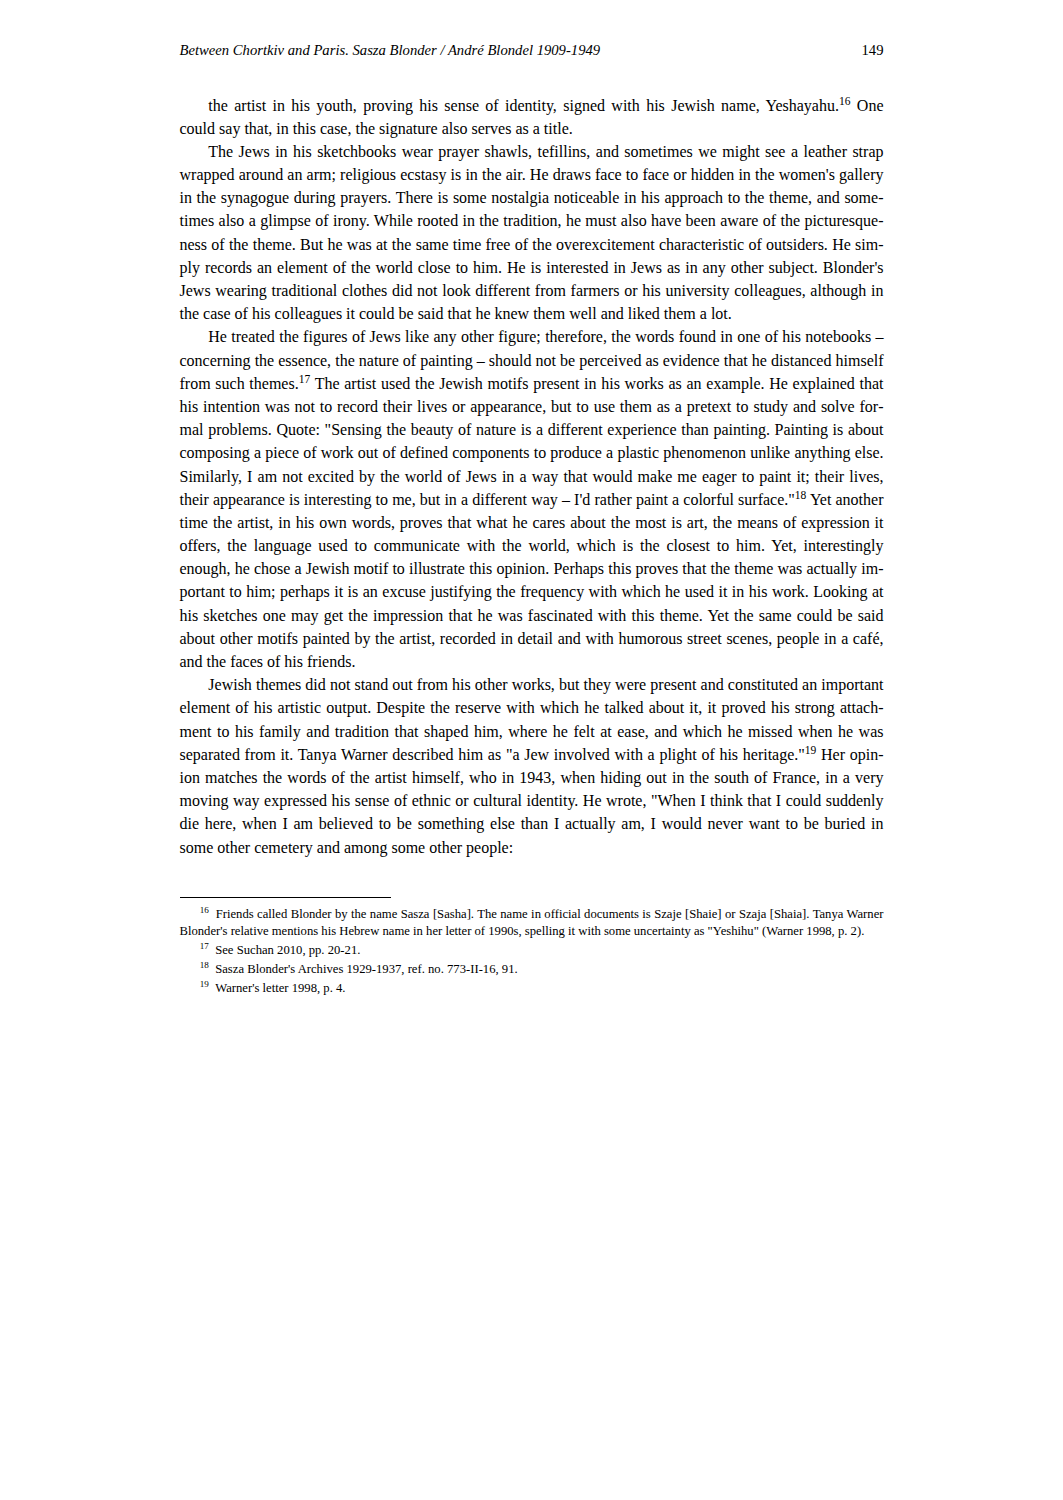Between Chortkiv and Paris. Sasza Blonder / André Blondel 1909-1949 149
the artist in his youth, proving his sense of identity, signed with his Jewish name, Yeshayahu.16 One could say that, in this case, the signature also serves as a title.
The Jews in his sketchbooks wear prayer shawls, tefillins, and sometimes we might see a leather strap wrapped around an arm; religious ecstasy is in the air. He draws face to face or hidden in the women's gallery in the synagogue during prayers. There is some nostalgia noticeable in his approach to the theme, and sometimes also a glimpse of irony. While rooted in the tradition, he must also have been aware of the picturesqueness of the theme. But he was at the same time free of the overexcitement characteristic of outsiders. He simply records an element of the world close to him. He is interested in Jews as in any other subject. Blonder's Jews wearing traditional clothes did not look different from farmers or his university colleagues, although in the case of his colleagues it could be said that he knew them well and liked them a lot.
He treated the figures of Jews like any other figure; therefore, the words found in one of his notebooks – concerning the essence, the nature of painting – should not be perceived as evidence that he distanced himself from such themes.17 The artist used the Jewish motifs present in his works as an example. He explained that his intention was not to record their lives or appearance, but to use them as a pretext to study and solve formal problems. Quote: "Sensing the beauty of nature is a different experience than painting. Painting is about composing a piece of work out of defined components to produce a plastic phenomenon unlike anything else. Similarly, I am not excited by the world of Jews in a way that would make me eager to paint it; their lives, their appearance is interesting to me, but in a different way – I'd rather paint a colorful surface."18 Yet another time the artist, in his own words, proves that what he cares about the most is art, the means of expression it offers, the language used to communicate with the world, which is the closest to him. Yet, interestingly enough, he chose a Jewish motif to illustrate this opinion. Perhaps this proves that the theme was actually important to him; perhaps it is an excuse justifying the frequency with which he used it in his work. Looking at his sketches one may get the impression that he was fascinated with this theme. Yet the same could be said about other motifs painted by the artist, recorded in detail and with humorous street scenes, people in a café, and the faces of his friends.
Jewish themes did not stand out from his other works, but they were present and constituted an important element of his artistic output. Despite the reserve with which he talked about it, it proved his strong attachment to his family and tradition that shaped him, where he felt at ease, and which he missed when he was separated from it. Tanya Warner described him as "a Jew involved with a plight of his heritage."19 Her opinion matches the words of the artist himself, who in 1943, when hiding out in the south of France, in a very moving way expressed his sense of ethnic or cultural identity. He wrote, "When I think that I could suddenly die here, when I am believed to be something else than I actually am, I would never want to be buried in some other cemetery and among some other people:
16 Friends called Blonder by the name Sasza [Sasha]. The name in official documents is Szaje [Shaie] or Szaja [Shaia]. Tanya Warner Blonder's relative mentions his Hebrew name in her letter of 1990s, spelling it with some uncertainty as "Yeshihu" (Warner 1998, p. 2).
17 See Suchan 2010, pp. 20-21.
18 Sasza Blonder's Archives 1929-1937, ref. no. 773-II-16, 91.
19 Warner's letter 1998, p. 4.